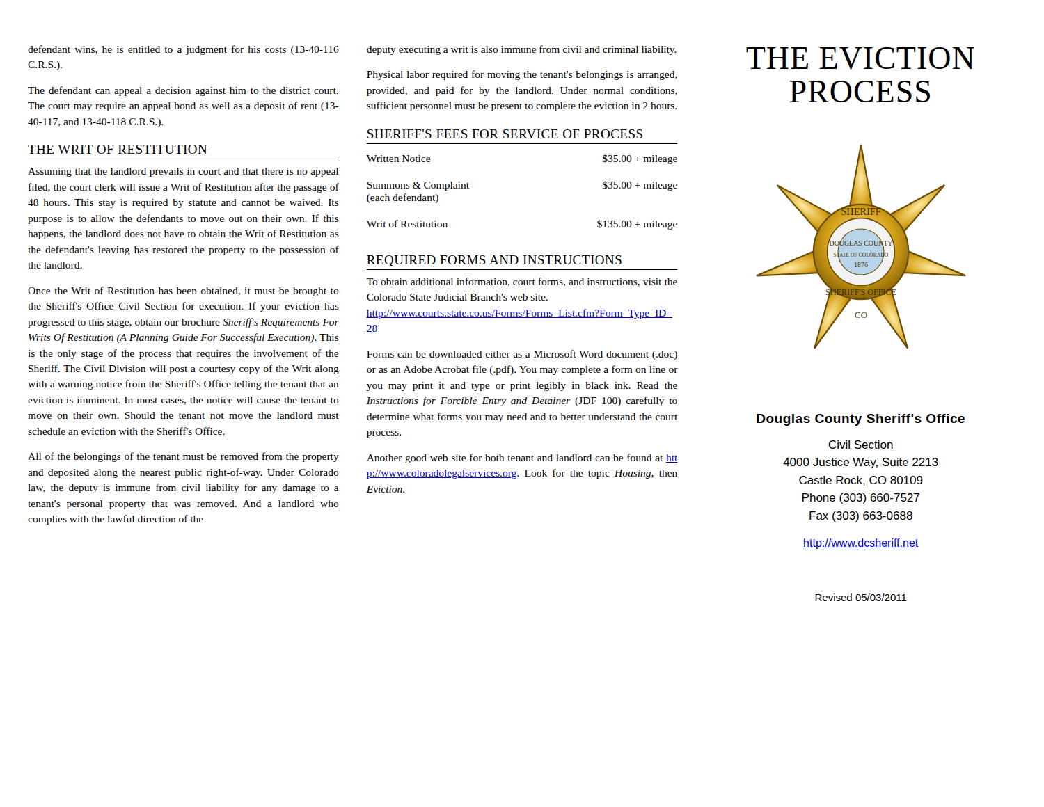defendant wins, he is entitled to a judgment for his costs (13-40-116 C.R.S.).
The defendant can appeal a decision against him to the district court. The court may require an appeal bond as well as a deposit of rent (13-40-117, and 13-40-118 C.R.S.).
THE WRIT OF RESTITUTION
Assuming that the landlord prevails in court and that there is no appeal filed, the court clerk will issue a Writ of Restitution after the passage of 48 hours. This stay is required by statute and cannot be waived. Its purpose is to allow the defendants to move out on their own. If this happens, the landlord does not have to obtain the Writ of Restitution as the defendant's leaving has restored the property to the possession of the landlord.
Once the Writ of Restitution has been obtained, it must be brought to the Sheriff's Office Civil Section for execution. If your eviction has progressed to this stage, obtain our brochure Sheriff's Requirements For Writs Of Restitution (A Planning Guide For Successful Execution). This is the only stage of the process that requires the involvement of the Sheriff. The Civil Division will post a courtesy copy of the Writ along with a warning notice from the Sheriff's Office telling the tenant that an eviction is imminent. In most cases, the notice will cause the tenant to move on their own. Should the tenant not move the landlord must schedule an eviction with the Sheriff's Office.
All of the belongings of the tenant must be removed from the property and deposited along the nearest public right-of-way. Under Colorado law, the deputy is immune from civil liability for any damage to a tenant's personal property that was removed. And a landlord who complies with the lawful direction of the
deputy executing a writ is also immune from civil and criminal liability.
Physical labor required for moving the tenant's belongings is arranged, provided, and paid for by the landlord. Under normal conditions, sufficient personnel must be present to complete the eviction in 2 hours.
SHERIFF'S FEES FOR SERVICE OF PROCESS
| Written Notice | $35.00 + mileage |
| Summons & Complaint (each defendant) | $35.00 + mileage |
| Writ of Restitution | $135.00 + mileage |
REQUIRED FORMS AND INSTRUCTIONS
To obtain additional information, court forms, and instructions, visit the Colorado State Judicial Branch's web site.
http://www.courts.state.co.us/Forms/Forms_List.cfm?Form_Type_ID=28
Forms can be downloaded either as a Microsoft Word document (.doc) or as an Adobe Acrobat file (.pdf). You may complete a form on line or you may print it and type or print legibly in black ink. Read the Instructions for Forcible Entry and Detainer (JDF 100) carefully to determine what forms you may need and to better understand the court process.
Another good web site for both tenant and landlord can be found at http://www.coloradolegalservices.org. Look for the topic Housing, then Eviction.
THE EVICTION PROCESS
Douglas County Sheriff's Office
Civil Section
4000 Justice Way, Suite 2213
Castle Rock, CO 80109
Phone (303) 660-7527
Fax (303) 663-0688
http://www.dcsheriff.net
Revised 05/03/2011